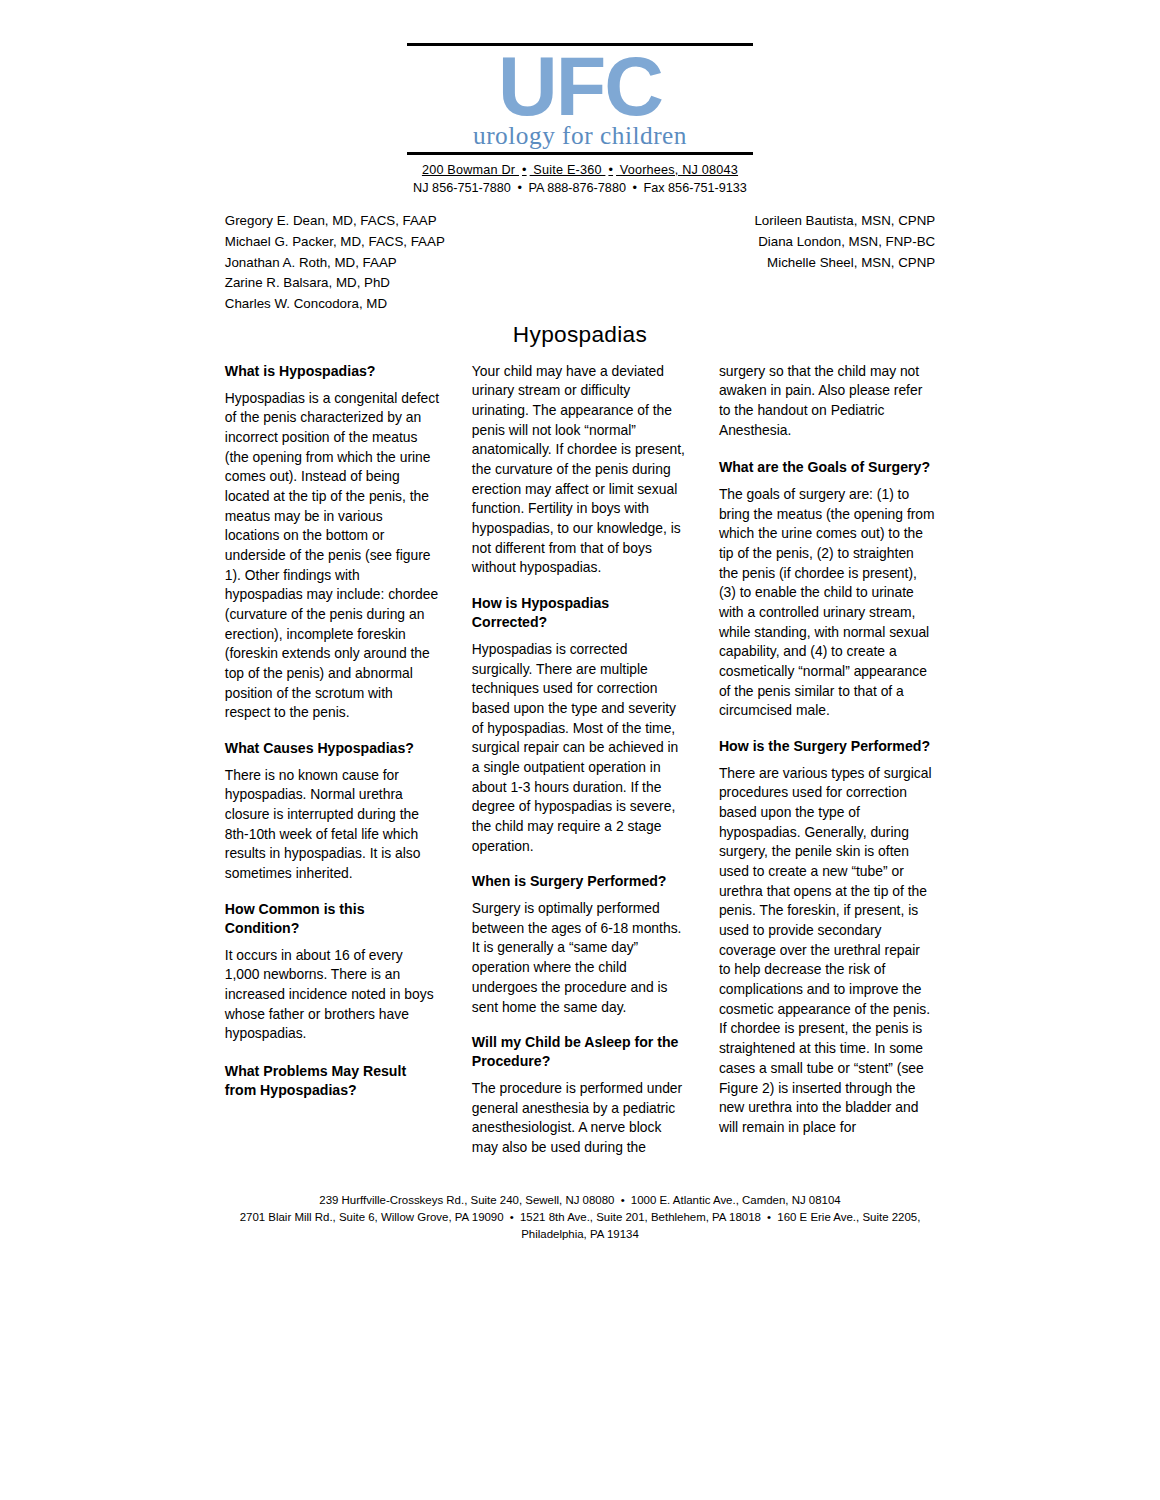UFC
urology for children
200 Bowman Dr • Suite E-360 • Voorhees, NJ 08043
NJ 856-751-7880 • PA 888-876-7880 • Fax 856-751-9133
Gregory E. Dean, MD, FACS, FAAP
Michael G. Packer, MD, FACS, FAAP
Jonathan A. Roth, MD, FAAP
Zarine R. Balsara, MD, PhD
Charles W. Concodora, MD
Lorileen Bautista, MSN, CPNP
Diana London, MSN, FNP-BC
Michelle Sheel, MSN, CPNP
Hypospadias
What is Hypospadias?
Hypospadias is a congenital defect of the penis characterized by an incorrect position of the meatus (the opening from which the urine comes out). Instead of being located at the tip of the penis, the meatus may be in various locations on the bottom or underside of the penis (see figure 1). Other findings with hypospadias may include: chordee (curvature of the penis during an erection), incomplete foreskin (foreskin extends only around the top of the penis) and abnormal position of the scrotum with respect to the penis.
What Causes Hypospadias?
There is no known cause for hypospadias. Normal urethra closure is interrupted during the 8th-10th week of fetal life which results in hypospadias. It is also sometimes inherited.
How Common is this Condition?
It occurs in about 16 of every 1,000 newborns. There is an increased incidence noted in boys whose father or brothers have hypospadias.
What Problems May Result from Hypospadias?
Your child may have a deviated urinary stream or difficulty urinating. The appearance of the penis will not look “normal” anatomically. If chordee is present, the curvature of the penis during erection may affect or limit sexual function. Fertility in boys with hypospadias, to our knowledge, is not different from that of boys without hypospadias.
How is Hypospadias Corrected?
Hypospadias is corrected surgically. There are multiple techniques used for correction based upon the type and severity of hypospadias. Most of the time, surgical repair can be achieved in a single outpatient operation in about 1-3 hours duration. If the degree of hypospadias is severe, the child may require a 2 stage operation.
When is Surgery Performed?
Surgery is optimally performed between the ages of 6-18 months. It is generally a “same day” operation where the child undergoes the procedure and is sent home the same day.
Will my Child be Asleep for the Procedure?
The procedure is performed under general anesthesia by a pediatric anesthesiologist. A nerve block may also be used during the
surgery so that the child may not awaken in pain. Also please refer to the handout on Pediatric Anesthesia.
What are the Goals of Surgery?
The goals of surgery are: (1) to bring the meatus (the opening from which the urine comes out) to the tip of the penis, (2) to straighten the penis (if chordee is present), (3) to enable the child to urinate with a controlled urinary stream, while standing, with normal sexual capability, and (4) to create a cosmetically “normal” appearance of the penis similar to that of a circumcised male.
How is the Surgery Performed?
There are various types of surgical procedures used for correction based upon the type of hypospadias. Generally, during surgery, the penile skin is often used to create a new “tube” or urethra that opens at the tip of the penis. The foreskin, if present, is used to provide secondary coverage over the urethral repair to help decrease the risk of complications and to improve the cosmetic appearance of the penis. If chordee is present, the penis is straightened at this time. In some cases a small tube or “stent” (see Figure 2) is inserted through the new urethra into the bladder and will remain in place for
239 Hurffville-Crosskeys Rd., Suite 240, Sewell, NJ 08080 • 1000 E. Atlantic Ave., Camden, NJ 08104
2701 Blair Mill Rd., Suite 6, Willow Grove, PA 19090 • 1521 8th Ave., Suite 201, Bethlehem, PA 18018 • 160 E Erie Ave., Suite 2205, Philadelphia, PA 19134